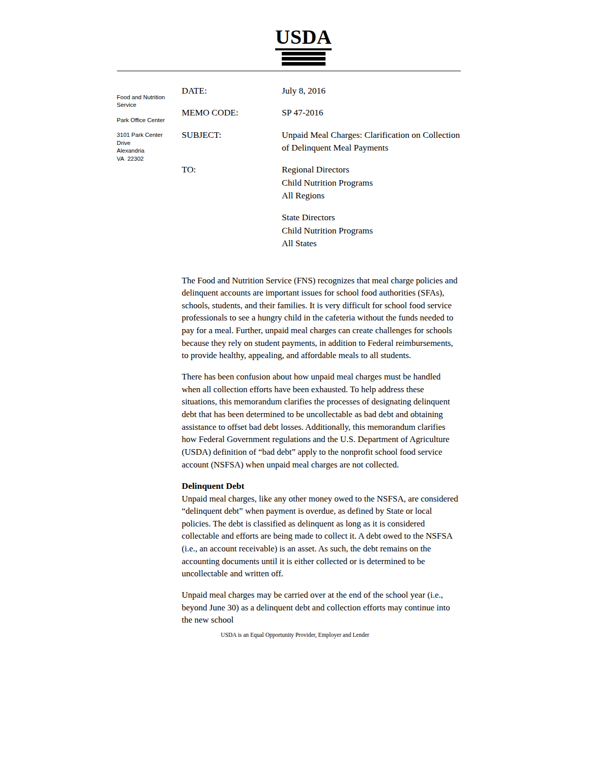USDA
Food and Nutrition Service
Park Office Center
3101 Park Center Drive
Alexandria
VA 22302
| DATE: | July 8, 2016 |
| MEMO CODE: | SP 47-2016 |
| SUBJECT: | Unpaid Meal Charges: Clarification on Collection of Delinquent Meal Payments |
| TO: | Regional Directors Child Nutrition Programs All Regions State Directors Child Nutrition Programs All States |
The Food and Nutrition Service (FNS) recognizes that meal charge policies and delinquent accounts are important issues for school food authorities (SFAs), schools, students, and their families. It is very difficult for school food service professionals to see a hungry child in the cafeteria without the funds needed to pay for a meal. Further, unpaid meal charges can create challenges for schools because they rely on student payments, in addition to Federal reimbursements, to provide healthy, appealing, and affordable meals to all students.
There has been confusion about how unpaid meal charges must be handled when all collection efforts have been exhausted. To help address these situations, this memorandum clarifies the processes of designating delinquent debt that has been determined to be uncollectable as bad debt and obtaining assistance to offset bad debt losses. Additionally, this memorandum clarifies how Federal Government regulations and the U.S. Department of Agriculture (USDA) definition of “bad debt” apply to the nonprofit school food service account (NSFSA) when unpaid meal charges are not collected.
Delinquent Debt
Unpaid meal charges, like any other money owed to the NSFSA, are considered “delinquent debt” when payment is overdue, as defined by State or local policies. The debt is classified as delinquent as long as it is considered collectable and efforts are being made to collect it. A debt owed to the NSFSA (i.e., an account receivable) is an asset. As such, the debt remains on the accounting documents until it is either collected or is determined to be uncollectable and written off.
Unpaid meal charges may be carried over at the end of the school year (i.e., beyond June 30) as a delinquent debt and collection efforts may continue into the new school
USDA is an Equal Opportunity Provider, Employer and Lender